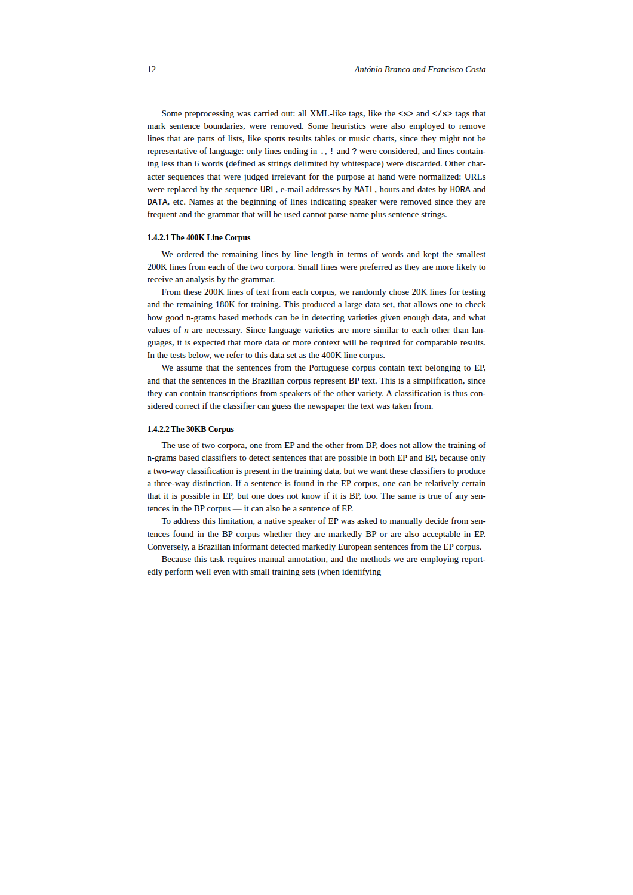12 António Branco and Francisco Costa
Some preprocessing was carried out: all XML-like tags, like the <s> and </s> tags that mark sentence boundaries, were removed. Some heuristics were also employed to remove lines that are parts of lists, like sports results tables or music charts, since they might not be representative of language: only lines ending in ., ! and ? were considered, and lines containing less than 6 words (defined as strings delimited by whitespace) were discarded. Other character sequences that were judged irrelevant for the purpose at hand were normalized: URLs were replaced by the sequence URL, e-mail addresses by MAIL, hours and dates by HORA and DATA, etc. Names at the beginning of lines indicating speaker were removed since they are frequent and the grammar that will be used cannot parse name plus sentence strings.
1.4.2.1 The 400K Line Corpus
We ordered the remaining lines by line length in terms of words and kept the smallest 200K lines from each of the two corpora. Small lines were preferred as they are more likely to receive an analysis by the grammar.
From these 200K lines of text from each corpus, we randomly chose 20K lines for testing and the remaining 180K for training. This produced a large data set, that allows one to check how good n-grams based methods can be in detecting varieties given enough data, and what values of n are necessary. Since language varieties are more similar to each other than languages, it is expected that more data or more context will be required for comparable results. In the tests below, we refer to this data set as the 400K line corpus.
We assume that the sentences from the Portuguese corpus contain text belonging to EP, and that the sentences in the Brazilian corpus represent BP text. This is a simplification, since they can contain transcriptions from speakers of the other variety. A classification is thus considered correct if the classifier can guess the newspaper the text was taken from.
1.4.2.2 The 30KB Corpus
The use of two corpora, one from EP and the other from BP, does not allow the training of n-grams based classifiers to detect sentences that are possible in both EP and BP, because only a two-way classification is present in the training data, but we want these classifiers to produce a three-way distinction. If a sentence is found in the EP corpus, one can be relatively certain that it is possible in EP, but one does not know if it is BP, too. The same is true of any sentences in the BP corpus — it can also be a sentence of EP.
To address this limitation, a native speaker of EP was asked to manually decide from sentences found in the BP corpus whether they are markedly BP or are also acceptable in EP. Conversely, a Brazilian informant detected markedly European sentences from the EP corpus.
Because this task requires manual annotation, and the methods we are employing reportedly perform well even with small training sets (when identifying